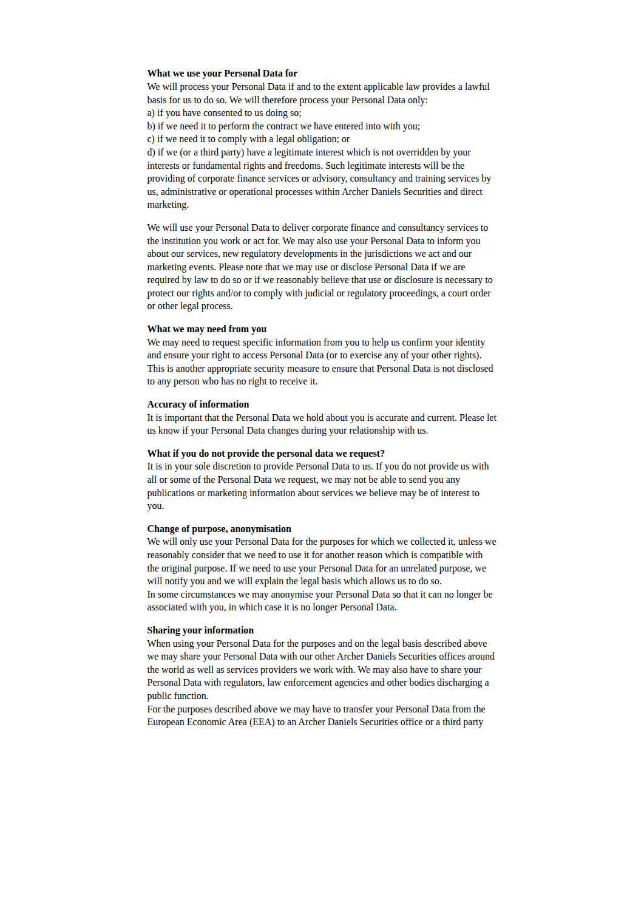What we use your Personal Data for
We will process your Personal Data if and to the extent applicable law provides a lawful basis for us to do so. We will therefore process your Personal Data only:
a) if you have consented to us doing so;
b) if we need it to perform the contract we have entered into with you;
c) if we need it to comply with a legal obligation; or
d) if we (or a third party) have a legitimate interest which is not overridden by your interests or fundamental rights and freedoms. Such legitimate interests will be the providing of corporate finance services or advisory, consultancy and training services by us, administrative or operational processes within Archer Daniels Securities and direct marketing.
We will use your Personal Data to deliver corporate finance and consultancy services to the institution you work or act for. We may also use your Personal Data to inform you about our services, new regulatory developments in the jurisdictions we act and our marketing events. Please note that we may use or disclose Personal Data if we are required by law to do so or if we reasonably believe that use or disclosure is necessary to protect our rights and/or to comply with judicial or regulatory proceedings, a court order or other legal process.
What we may need from you
We may need to request specific information from you to help us confirm your identity and ensure your right to access Personal Data (or to exercise any of your other rights). This is another appropriate security measure to ensure that Personal Data is not disclosed to any person who has no right to receive it.
Accuracy of information
It is important that the Personal Data we hold about you is accurate and current. Please let us know if your Personal Data changes during your relationship with us.
What if you do not provide the personal data we request?
It is in your sole discretion to provide Personal Data to us. If you do not provide us with all or some of the Personal Data we request, we may not be able to send you any publications or marketing information about services we believe may be of interest to you.
Change of purpose, anonymisation
We will only use your Personal Data for the purposes for which we collected it, unless we reasonably consider that we need to use it for another reason which is compatible with the original purpose. If we need to use your Personal Data for an unrelated purpose, we will notify you and we will explain the legal basis which allows us to do so.
In some circumstances we may anonymise your Personal Data so that it can no longer be associated with you, in which case it is no longer Personal Data.
Sharing your information
When using your Personal Data for the purposes and on the legal basis described above we may share your Personal Data with our other Archer Daniels Securities offices around the world as well as services providers we work with. We may also have to share your Personal Data with regulators, law enforcement agencies and other bodies discharging a public function.
For the purposes described above we may have to transfer your Personal Data from the European Economic Area (EEA) to an Archer Daniels Securities office or a third party